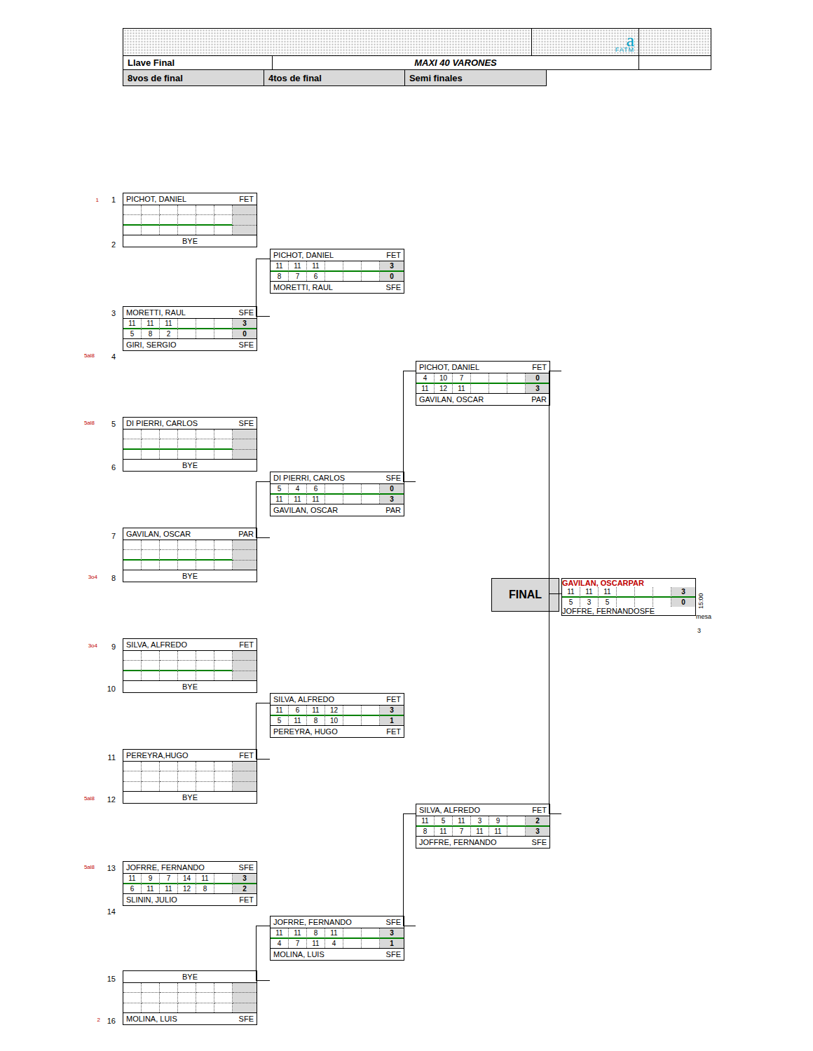| | a FATM | |
| Llave Final | MAXI 40 VARONES | |
| 8vos de final | 4tos de final | Semi finales | |
1
1
2
3
5al8
4
5al8
5
6
7
3o4
8
3o4
9
10
11
5al8
12
5al8
13
14
15
2
16
PICHOT, DANIEL FET
BYE
MORETTI, RAUL SFE
11
11
11
3
5
8
2
0
GIRI, SERGIO SFE
DI PIERRI, CARLOS SFE
BYE
GAVILAN, OSCAR PAR
BYE
SILVA, ALFREDO FET
BYE
PEREYRA,HUGO FET
BYE
JOFRRE, FERNANDO SFE
11
9
7
14
11
3
6
11
11
12
8
2
SLININ, JULIO FET
BYE
MOLINA, LUIS SFE
PICHOT, DANIEL FET
11
11
11
3
8
7
6
0
MORETTI, RAUL SFE
DI PIERRI, CARLOS SFE
5
4
6
0
11
11
11
3
GAVILAN, OSCAR PAR
SILVA, ALFREDO FET
11
6
11
12
3
5
11
8
10
1
PEREYRA, HUGO FET
JOFRRE, FERNANDO SFE
11
11
8
11
3
4
7
11
4
1
MOLINA, LUIS SFE
PICHOT, DANIEL FET
4
10
7
0
11
12
11
3
GAVILAN, OSCAR PAR
SILVA, ALFREDO FET
11
5
11
3
9
2
8
11
7
11
11
3
JOFFRE, FERNANDO SFE
FINAL
GAVILAN, OSCAR PAR
11
11
11
3
5
3
5
0
JOFFRE, FERNANDO SFE
15:00
mesa
3